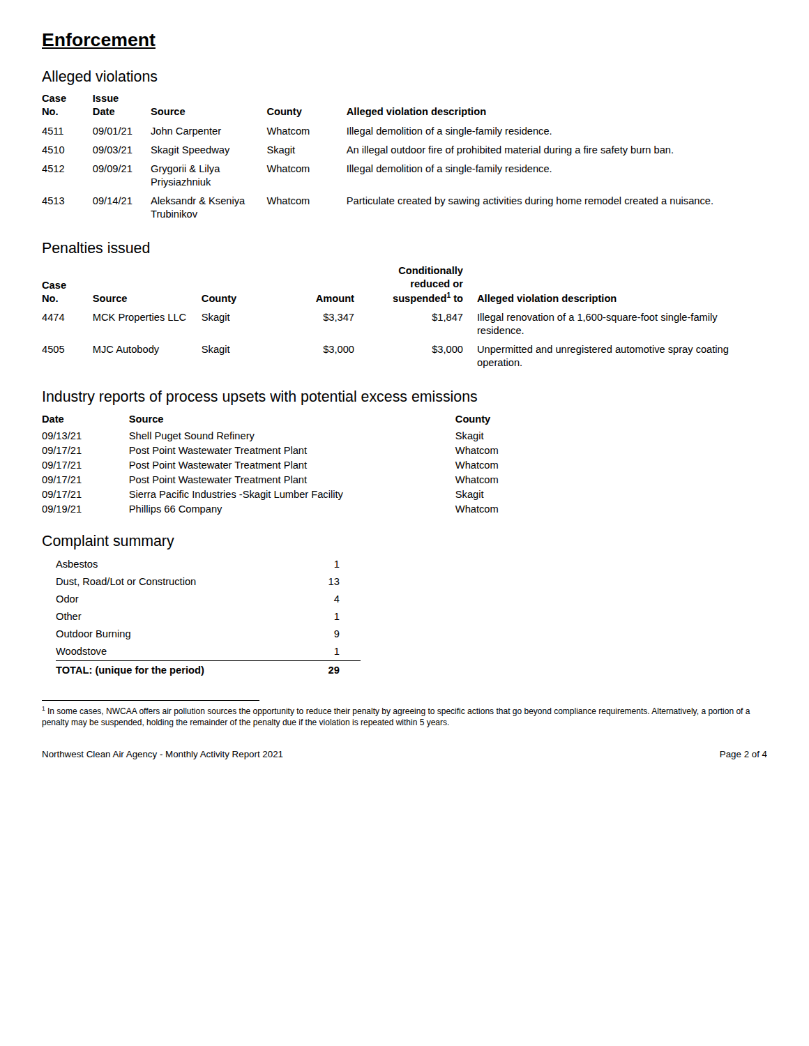Enforcement
Alleged violations
| Case No. | Issue Date | Source | County | Alleged violation description |
| --- | --- | --- | --- | --- |
| 4511 | 09/01/21 | John Carpenter | Whatcom | Illegal demolition of a single-family residence. |
| 4510 | 09/03/21 | Skagit Speedway | Skagit | An illegal outdoor fire of prohibited material during a fire safety burn ban. |
| 4512 | 09/09/21 | Grygorii & Lilya Priysiazhniuk | Whatcom | Illegal demolition of a single-family residence. |
| 4513 | 09/14/21 | Aleksandr & Kseniya Trubinikov | Whatcom | Particulate created by sawing activities during home remodel created a nuisance. |
Penalties issued
| Case No. | Source | County | Amount | Conditionally reduced or suspended 1 to | Alleged violation description |
| --- | --- | --- | --- | --- | --- |
| 4474 | MCK Properties LLC | Skagit | $3,347 | $1,847 | Illegal renovation of a 1,600-square-foot single-family residence. |
| 4505 | MJC Autobody | Skagit | $3,000 | $3,000 | Unpermitted and unregistered automotive spray coating operation. |
Industry reports of process upsets with potential excess emissions
| Date | Source | County |
| --- | --- | --- |
| 09/13/21 | Shell Puget Sound Refinery | Skagit |
| 09/17/21 | Post Point Wastewater Treatment Plant | Whatcom |
| 09/17/21 | Post Point Wastewater Treatment Plant | Whatcom |
| 09/17/21 | Post Point Wastewater Treatment Plant | Whatcom |
| 09/17/21 | Sierra Pacific Industries -Skagit Lumber Facility | Skagit |
| 09/19/21 | Phillips 66 Company | Whatcom |
Complaint summary
| Asbestos | 1 |
| Dust, Road/Lot or Construction | 13 |
| Odor | 4 |
| Other | 1 |
| Outdoor Burning | 9 |
| Woodstove | 1 |
| TOTAL: (unique for the period) | 29 |
1 In some cases, NWCAA offers air pollution sources the opportunity to reduce their penalty by agreeing to specific actions that go beyond compliance requirements. Alternatively, a portion of a penalty may be suspended, holding the remainder of the penalty due if the violation is repeated within 5 years.
Northwest Clean Air Agency - Monthly Activity Report 2021 Page 2 of 4